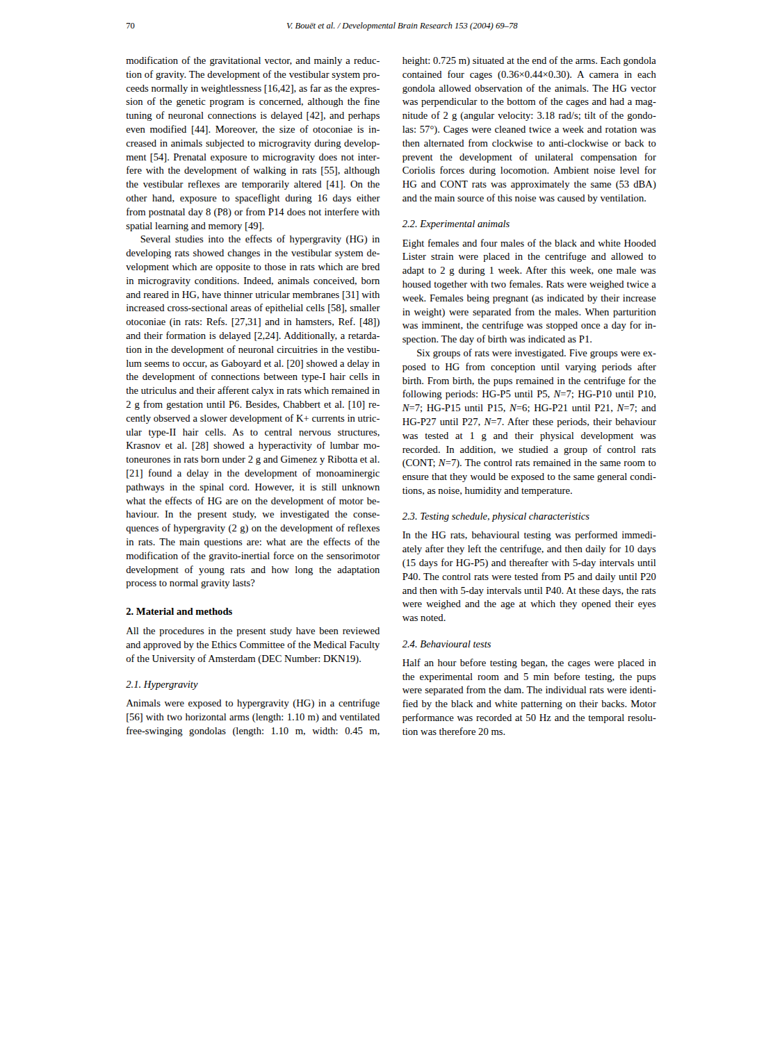70 V. Bouët et al. / Developmental Brain Research 153 (2004) 69–78
modification of the gravitational vector, and mainly a reduction of gravity. The development of the vestibular system proceeds normally in weightlessness [16,42], as far as the expression of the genetic program is concerned, although the fine tuning of neuronal connections is delayed [42], and perhaps even modified [44]. Moreover, the size of otoconiae is increased in animals subjected to microgravity during development [54]. Prenatal exposure to microgravity does not interfere with the development of walking in rats [55], although the vestibular reflexes are temporarily altered [41]. On the other hand, exposure to spaceflight during 16 days either from postnatal day 8 (P8) or from P14 does not interfere with spatial learning and memory [49].
Several studies into the effects of hypergravity (HG) in developing rats showed changes in the vestibular system development which are opposite to those in rats which are bred in microgravity conditions. Indeed, animals conceived, born and reared in HG, have thinner utricular membranes [31] with increased cross-sectional areas of epithelial cells [58], smaller otoconiae (in rats: Refs. [27,31] and in hamsters, Ref. [48]) and their formation is delayed [2,24]. Additionally, a retardation in the development of neuronal circuitries in the vestibulum seems to occur, as Gaboyard et al. [20] showed a delay in the development of connections between type-I hair cells in the utriculus and their afferent calyx in rats which remained in 2 g from gestation until P6. Besides, Chabbert et al. [10] recently observed a slower development of K+ currents in utricular type-II hair cells. As to central nervous structures, Krasnov et al. [28] showed a hyperactivity of lumbar motoneurones in rats born under 2 g and Gimenez y Ribotta et al. [21] found a delay in the development of monoaminergic pathways in the spinal cord. However, it is still unknown what the effects of HG are on the development of motor behaviour. In the present study, we investigated the consequences of hypergravity (2 g) on the development of reflexes in rats. The main questions are: what are the effects of the modification of the gravito-inertial force on the sensorimotor development of young rats and how long the adaptation process to normal gravity lasts?
2. Material and methods
All the procedures in the present study have been reviewed and approved by the Ethics Committee of the Medical Faculty of the University of Amsterdam (DEC Number: DKN19).
2.1. Hypergravity
Animals were exposed to hypergravity (HG) in a centrifuge [56] with two horizontal arms (length: 1.10 m) and ventilated free-swinging gondolas (length: 1.10 m, width: 0.45 m, height: 0.725 m) situated at the end of the arms. Each gondola contained four cages (0.36×0.44×0.30). A camera in each gondola allowed observation of the animals. The HG vector was perpendicular to the bottom of the cages and had a magnitude of 2 g (angular velocity: 3.18 rad/s; tilt of the gondolas: 57°). Cages were cleaned twice a week and rotation was then alternated from clockwise to anti-clockwise or back to prevent the development of unilateral compensation for Coriolis forces during locomotion. Ambient noise level for HG and CONT rats was approximately the same (53 dBA) and the main source of this noise was caused by ventilation.
2.2. Experimental animals
Eight females and four males of the black and white Hooded Lister strain were placed in the centrifuge and allowed to adapt to 2 g during 1 week. After this week, one male was housed together with two females. Rats were weighed twice a week. Females being pregnant (as indicated by their increase in weight) were separated from the males. When parturition was imminent, the centrifuge was stopped once a day for inspection. The day of birth was indicated as P1.
Six groups of rats were investigated. Five groups were exposed to HG from conception until varying periods after birth. From birth, the pups remained in the centrifuge for the following periods: HG-P5 until P5, N=7; HG-P10 until P10, N=7; HG-P15 until P15, N=6; HG-P21 until P21, N=7; and HG-P27 until P27, N=7. After these periods, their behaviour was tested at 1 g and their physical development was recorded. In addition, we studied a group of control rats (CONT; N=7). The control rats remained in the same room to ensure that they would be exposed to the same general conditions, as noise, humidity and temperature.
2.3. Testing schedule, physical characteristics
In the HG rats, behavioural testing was performed immediately after they left the centrifuge, and then daily for 10 days (15 days for HG-P5) and thereafter with 5-day intervals until P40. The control rats were tested from P5 and daily until P20 and then with 5-day intervals until P40. At these days, the rats were weighed and the age at which they opened their eyes was noted.
2.4. Behavioural tests
Half an hour before testing began, the cages were placed in the experimental room and 5 min before testing, the pups were separated from the dam. The individual rats were identified by the black and white patterning on their backs. Motor performance was recorded at 50 Hz and the temporal resolution was therefore 20 ms.